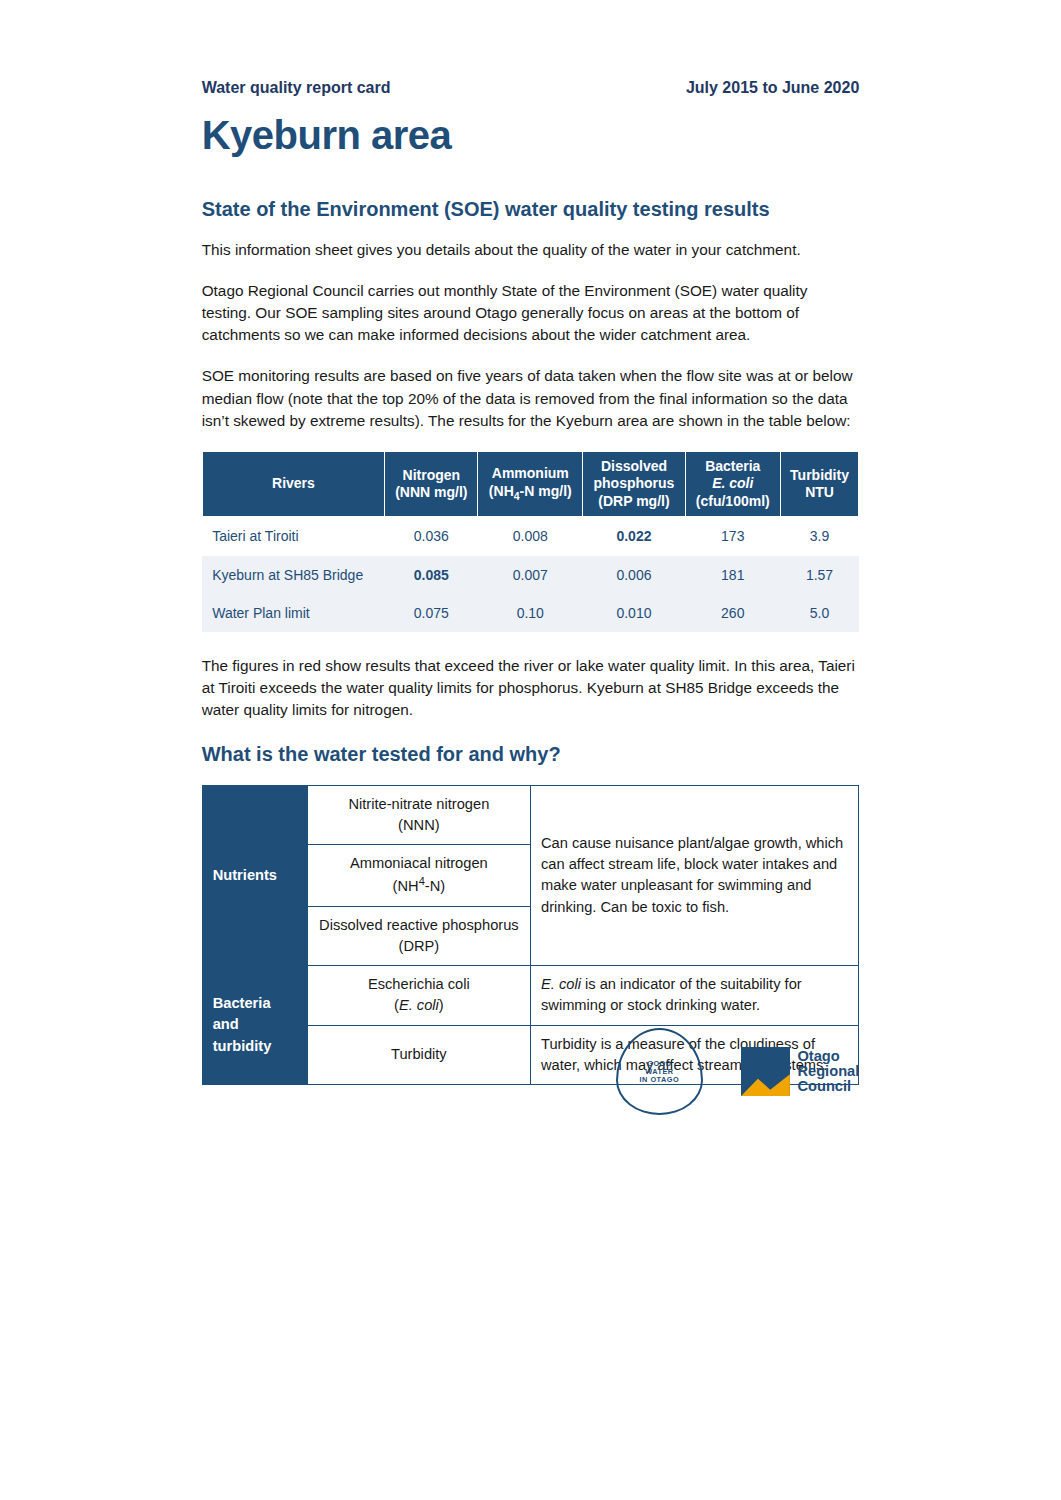Water quality report card July 2015 to June 2020
Kyeburn area
State of the Environment (SOE) water quality testing results
This information sheet gives you details about the quality of the water in your catchment.
Otago Regional Council carries out monthly State of the Environment (SOE) water quality testing. Our SOE sampling sites around Otago generally focus on areas at the bottom of catchments so we can make informed decisions about the wider catchment area.
SOE monitoring results are based on five years of data taken when the flow site was at or below median flow (note that the top 20% of the data is removed from the final information so the data isn’t skewed by extreme results). The results for the Kyeburn area are shown in the table below:
| Rivers | Nitrogen (NNN mg/l) | Ammonium (NH 4 -N mg/l) | Dissolved phosphorus (DRP mg/l) | Bacteria E. coli (cfu/100ml) | Turbidity NTU |
| --- | --- | --- | --- | --- | --- |
| Taieri at Tiroiti | 0.036 | 0.008 | 0.022 | 173 | 3.9 |
| Kyeburn at SH85 Bridge | 0.085 | 0.007 | 0.006 | 181 | 1.57 |
| Water Plan limit | 0.075 | 0.10 | 0.010 | 260 | 5.0 |
The figures in red show results that exceed the river or lake water quality limit. In this area, Taieri at Tiroiti exceeds the water quality limits for phosphorus. Kyeburn at SH85 Bridge exceeds the water quality limits for nitrogen.
What is the water tested for and why?
| Nutrients | Nitrite-nitrate nitrogen (NNN) | Can cause nuisance plant/algae growth, which can affect stream life, block water intakes and make water unpleasant for swimming and drinking. Can be toxic to fish. |
| Ammoniacal nitrogen (NH 4 -N) |
| Dissolved reactive phosphorus (DRP) |
| Bacteria and turbidity | Escherichia coli ( E. coli ) | E. coli is an indicator of the suitability for swimming or stock drinking water. |
| Turbidity | Turbidity is a measure of the cloudiness of water, which may affect stream ecosystems. |
GOOD
WATER
IN OTAGO
Otago
Regional
Council